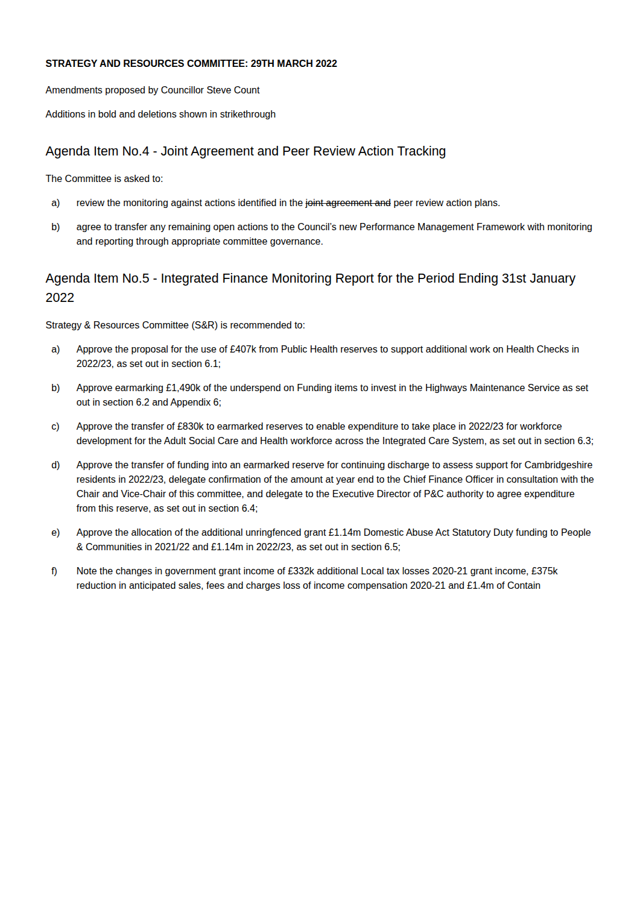STRATEGY AND RESOURCES COMMITTEE: 29TH MARCH 2022
Amendments proposed by Councillor Steve Count
Additions in bold and deletions shown in strikethrough
Agenda Item No.4 - Joint Agreement and Peer Review Action Tracking
The Committee is asked to:
a) review the monitoring against actions identified in the joint agreement and peer review action plans.
b) agree to transfer any remaining open actions to the Council’s new Performance Management Framework with monitoring and reporting through appropriate committee governance.
Agenda Item No.5 - Integrated Finance Monitoring Report for the Period Ending 31st January 2022
Strategy & Resources Committee (S&R) is recommended to:
a) Approve the proposal for the use of £407k from Public Health reserves to support additional work on Health Checks in 2022/23, as set out in section 6.1;
b) Approve earmarking £1,490k of the underspend on Funding items to invest in the Highways Maintenance Service as set out in section 6.2 and Appendix 6;
c) Approve the transfer of £830k to earmarked reserves to enable expenditure to take place in 2022/23 for workforce development for the Adult Social Care and Health workforce across the Integrated Care System, as set out in section 6.3;
d) Approve the transfer of funding into an earmarked reserve for continuing discharge to assess support for Cambridgeshire residents in 2022/23, delegate confirmation of the amount at year end to the Chief Finance Officer in consultation with the Chair and Vice-Chair of this committee, and delegate to the Executive Director of P&C authority to agree expenditure from this reserve, as set out in section 6.4;
e) Approve the allocation of the additional unringfenced grant £1.14m Domestic Abuse Act Statutory Duty funding to People & Communities in 2021/22 and £1.14m in 2022/23, as set out in section 6.5;
f) Note the changes in government grant income of £332k additional Local tax losses 2020-21 grant income, £375k reduction in anticipated sales, fees and charges loss of income compensation 2020-21 and £1.4m of Contain